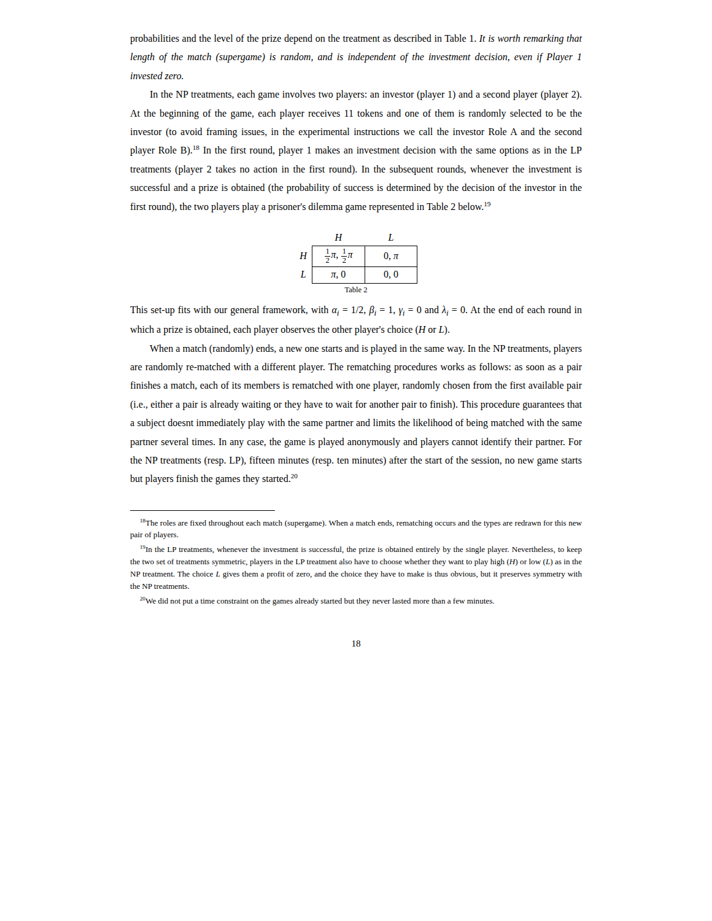probabilities and the level of the prize depend on the treatment as described in Table 1. It is worth remarking that length of the match (supergame) is random, and is independent of the investment decision, even if Player 1 invested zero.
In the NP treatments, each game involves two players: an investor (player 1) and a second player (player 2). At the beginning of the game, each player receives 11 tokens and one of them is randomly selected to be the investor (to avoid framing issues, in the experimental instructions we call the investor Role A and the second player Role B).18 In the first round, player 1 makes an investment decision with the same options as in the LP treatments (player 2 takes no action in the first round). In the subsequent rounds, whenever the investment is successful and a prize is obtained (the probability of success is determined by the decision of the investor in the first round), the two players play a prisoner's dilemma game represented in Table 2 below.19
| | H | L |
| H | 1 2 π , 1 2 π | 0, π |
| L | π , 0 | 0, 0 |
Table 2
This set-up fits with our general framework, with αi = 1/2, βi = 1, γi = 0 and λi = 0. At the end of each round in which a prize is obtained, each player observes the other player's choice (H or L).
When a match (randomly) ends, a new one starts and is played in the same way. In the NP treatments, players are randomly re-matched with a different player. The rematching procedures works as follows: as soon as a pair finishes a match, each of its members is rematched with one player, randomly chosen from the first available pair (i.e., either a pair is already waiting or they have to wait for another pair to finish). This procedure guarantees that a subject doesnt immediately play with the same partner and limits the likelihood of being matched with the same partner several times. In any case, the game is played anonymously and players cannot identify their partner. For the NP treatments (resp. LP), fifteen minutes (resp. ten minutes) after the start of the session, no new game starts but players finish the games they started.20
18The roles are fixed throughout each match (supergame). When a match ends, rematching occurs and the types are redrawn for this new pair of players.
19In the LP treatments, whenever the investment is successful, the prize is obtained entirely by the single player. Nevertheless, to keep the two set of treatments symmetric, players in the LP treatment also have to choose whether they want to play high (H) or low (L) as in the NP treatment. The choice L gives them a profit of zero, and the choice they have to make is thus obvious, but it preserves symmetry with the NP treatments.
20We did not put a time constraint on the games already started but they never lasted more than a few minutes.
18